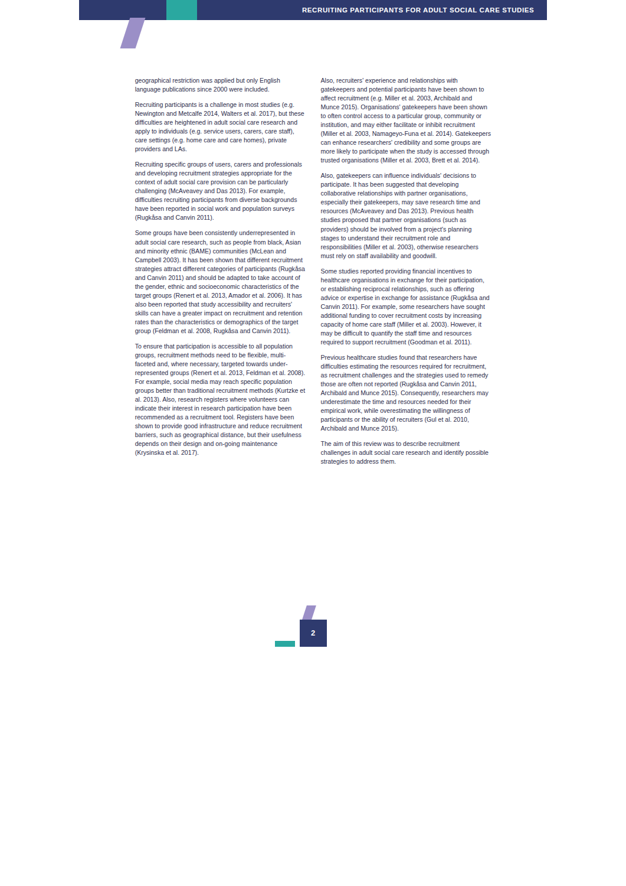Recruiting participants for adult social care studies
geographical restriction was applied but only English language publications since 2000 were included.
Recruiting participants is a challenge in most studies (e.g. Newington and Metcalfe 2014, Walters et al. 2017), but these difficulties are heightened in adult social care research and apply to individuals (e.g. service users, carers, care staff), care settings (e.g. home care and care homes), private providers and LAs.
Recruiting specific groups of users, carers and professionals and developing recruitment strategies appropriate for the context of adult social care provision can be particularly challenging (McAveavey and Das 2013). For example, difficulties recruiting participants from diverse backgrounds have been reported in social work and population surveys (Rugkåsa and Canvin 2011).
Some groups have been consistently underrepresented in adult social care research, such as people from black, Asian and minority ethnic (BAME) communities (McLean and Campbell 2003). It has been shown that different recruitment strategies attract different categories of participants (Rugkåsa and Canvin 2011) and should be adapted to take account of the gender, ethnic and socioeconomic characteristics of the target groups (Renert et al. 2013, Amador et al. 2006). It has also been reported that study accessibility and recruiters' skills can have a greater impact on recruitment and retention rates than the characteristics or demographics of the target group (Feldman et al. 2008, Rugkåsa and Canvin 2011).
To ensure that participation is accessible to all population groups, recruitment methods need to be flexible, multi-faceted and, where necessary, targeted towards under-represented groups (Renert et al. 2013, Feldman et al. 2008). For example, social media may reach specific population groups better than traditional recruitment methods (Kurtzke et al. 2013). Also, research registers where volunteers can indicate their interest in research participation have been recommended as a recruitment tool. Registers have been shown to provide good infrastructure and reduce recruitment barriers, such as geographical distance, but their usefulness depends on their design and on-going maintenance (Krysinska et al. 2017).
Also, recruiters' experience and relationships with gatekeepers and potential participants have been shown to affect recruitment (e.g. Miller et al. 2003, Archibald and Munce 2015). Organisations' gatekeepers have been shown to often control access to a particular group, community or institution, and may either facilitate or inhibit recruitment (Miller et al. 2003, Namageyo-Funa et al. 2014). Gatekeepers can enhance researchers' credibility and some groups are more likely to participate when the study is accessed through trusted organisations (Miller et al. 2003, Brett et al. 2014).
Also, gatekeepers can influence individuals' decisions to participate. It has been suggested that developing collaborative relationships with partner organisations, especially their gatekeepers, may save research time and resources (McAveavey and Das 2013). Previous health studies proposed that partner organisations (such as providers) should be involved from a project's planning stages to understand their recruitment role and responsibilities (Miller et al. 2003), otherwise researchers must rely on staff availability and goodwill.
Some studies reported providing financial incentives to healthcare organisations in exchange for their participation, or establishing reciprocal relationships, such as offering advice or expertise in exchange for assistance (Rugkåsa and Canvin 2011). For example, some researchers have sought additional funding to cover recruitment costs by increasing capacity of home care staff (Miller et al. 2003). However, it may be difficult to quantify the staff time and resources required to support recruitment (Goodman et al. 2011).
Previous healthcare studies found that researchers have difficulties estimating the resources required for recruitment, as recruitment challenges and the strategies used to remedy those are often not reported (Rugkåsa and Canvin 2011, Archibald and Munce 2015). Consequently, researchers may underestimate the time and resources needed for their empirical work, while overestimating the willingness of participants or the ability of recruiters (Gul et al. 2010, Archibald and Munce 2015).
The aim of this review was to describe recruitment challenges in adult social care research and identify possible strategies to address them.
2